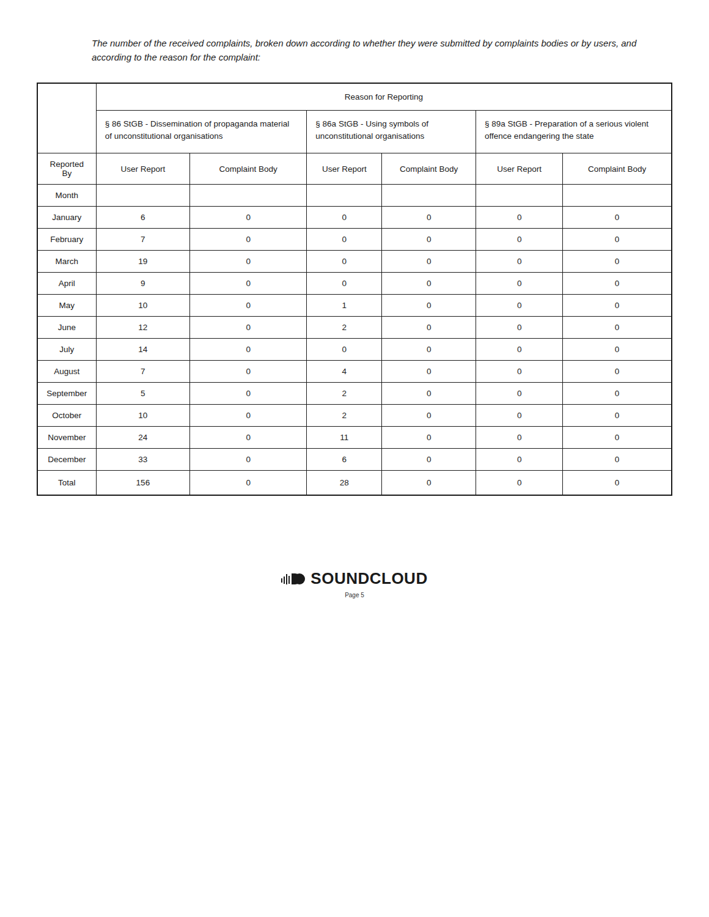The number of the received complaints, broken down according to whether they were submitted by complaints bodies or by users, and according to the reason for the complaint:
| | Reason for Reporting |
| --- | --- |
| § 86 StGB - Dissemination of propaganda material of unconstitutional organisations | § 86a StGB - Using symbols of unconstitutional organisations | § 89a StGB - Preparation of a serious violent offence endangering the state |
| Reported By | User Report | Complaint Body | User Report | Complaint Body | User Report | Complaint Body |
| Month | | | | | | |
| January | 6 | 0 | 0 | 0 | 0 | 0 |
| February | 7 | 0 | 0 | 0 | 0 | 0 |
| March | 19 | 0 | 0 | 0 | 0 | 0 |
| April | 9 | 0 | 0 | 0 | 0 | 0 |
| May | 10 | 0 | 1 | 0 | 0 | 0 |
| June | 12 | 0 | 2 | 0 | 0 | 0 |
| July | 14 | 0 | 0 | 0 | 0 | 0 |
| August | 7 | 0 | 4 | 0 | 0 | 0 |
| September | 5 | 0 | 2 | 0 | 0 | 0 |
| October | 10 | 0 | 2 | 0 | 0 | 0 |
| November | 24 | 0 | 11 | 0 | 0 | 0 |
| December | 33 | 0 | 6 | 0 | 0 | 0 |
| Total | 156 | 0 | 28 | 0 | 0 | 0 |
SOUNDCLOUD
Page 5